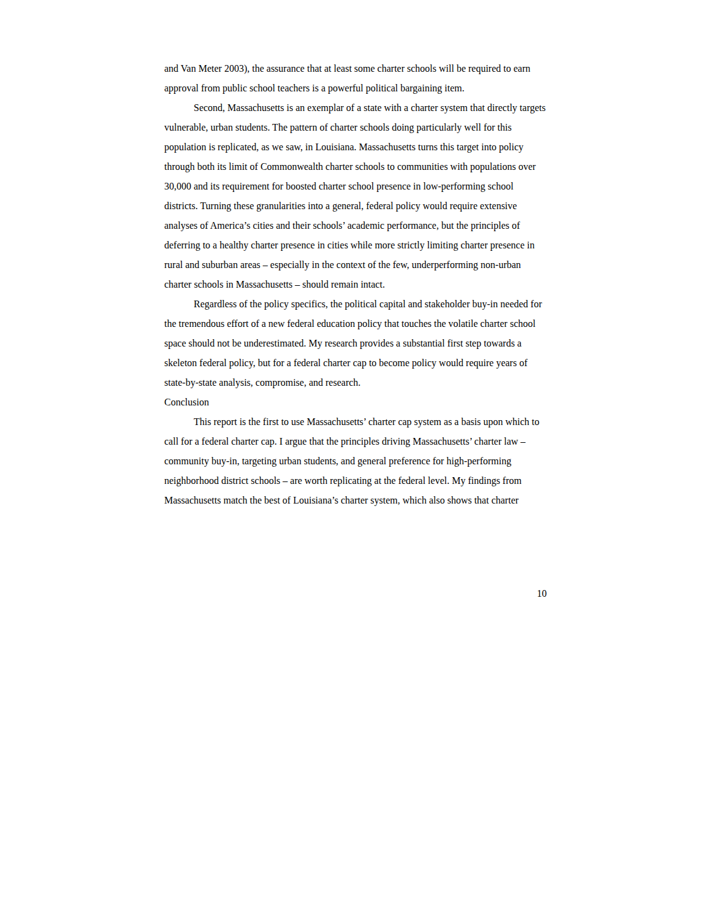and Van Meter 2003), the assurance that at least some charter schools will be required to earn approval from public school teachers is a powerful political bargaining item.
Second, Massachusetts is an exemplar of a state with a charter system that directly targets vulnerable, urban students. The pattern of charter schools doing particularly well for this population is replicated, as we saw, in Louisiana. Massachusetts turns this target into policy through both its limit of Commonwealth charter schools to communities with populations over 30,000 and its requirement for boosted charter school presence in low-performing school districts. Turning these granularities into a general, federal policy would require extensive analyses of America’s cities and their schools’ academic performance, but the principles of deferring to a healthy charter presence in cities while more strictly limiting charter presence in rural and suburban areas – especially in the context of the few, underperforming non-urban charter schools in Massachusetts – should remain intact.
Regardless of the policy specifics, the political capital and stakeholder buy-in needed for the tremendous effort of a new federal education policy that touches the volatile charter school space should not be underestimated. My research provides a substantial first step towards a skeleton federal policy, but for a federal charter cap to become policy would require years of state-by-state analysis, compromise, and research.
Conclusion
This report is the first to use Massachusetts’ charter cap system as a basis upon which to call for a federal charter cap. I argue that the principles driving Massachusetts’ charter law – community buy-in, targeting urban students, and general preference for high-performing neighborhood district schools – are worth replicating at the federal level. My findings from Massachusetts match the best of Louisiana’s charter system, which also shows that charter
10